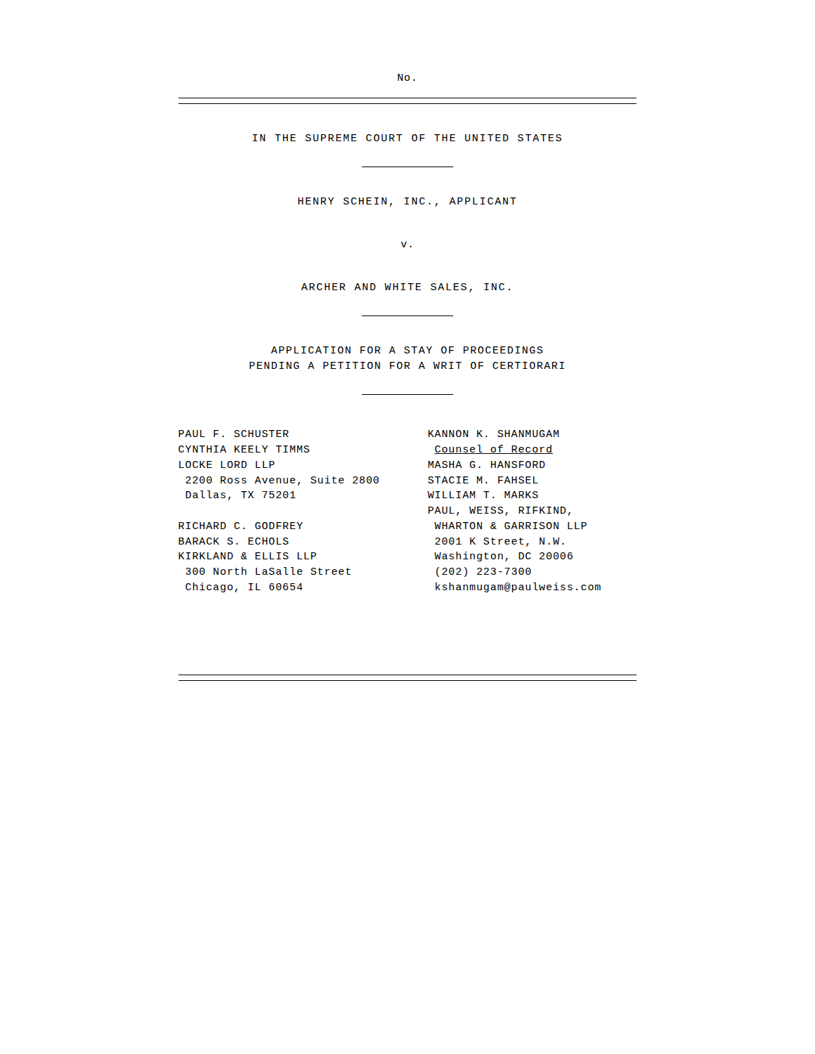No.
IN THE SUPREME COURT OF THE UNITED STATES
HENRY SCHEIN, INC., APPLICANT
v.
ARCHER AND WHITE SALES, INC.
APPLICATION FOR A STAY OF PROCEEDINGS PENDING A PETITION FOR A WRIT OF CERTIORARI
PAUL F. SCHUSTER CYNTHIA KEELY TIMMS LOCKE LORD LLP 2200 Ross Avenue, Suite 2800 Dallas, TX 75201 RICHARD C. GODFREY BARACK S. ECHOLS KIRKLAND & ELLIS LLP 300 North LaSalle Street Chicago, IL 60654
KANNON K. SHANMUGAM Counsel of Record MASHA G. HANSFORD STACIE M. FAHSEL WILLIAM T. MARKS PAUL, WEISS, RIFKIND, WHARTON & GARRISON LLP 2001 K Street, N.W. Washington, DC 20006 (202) 223-7300 kshanmugam@paulweiss.com